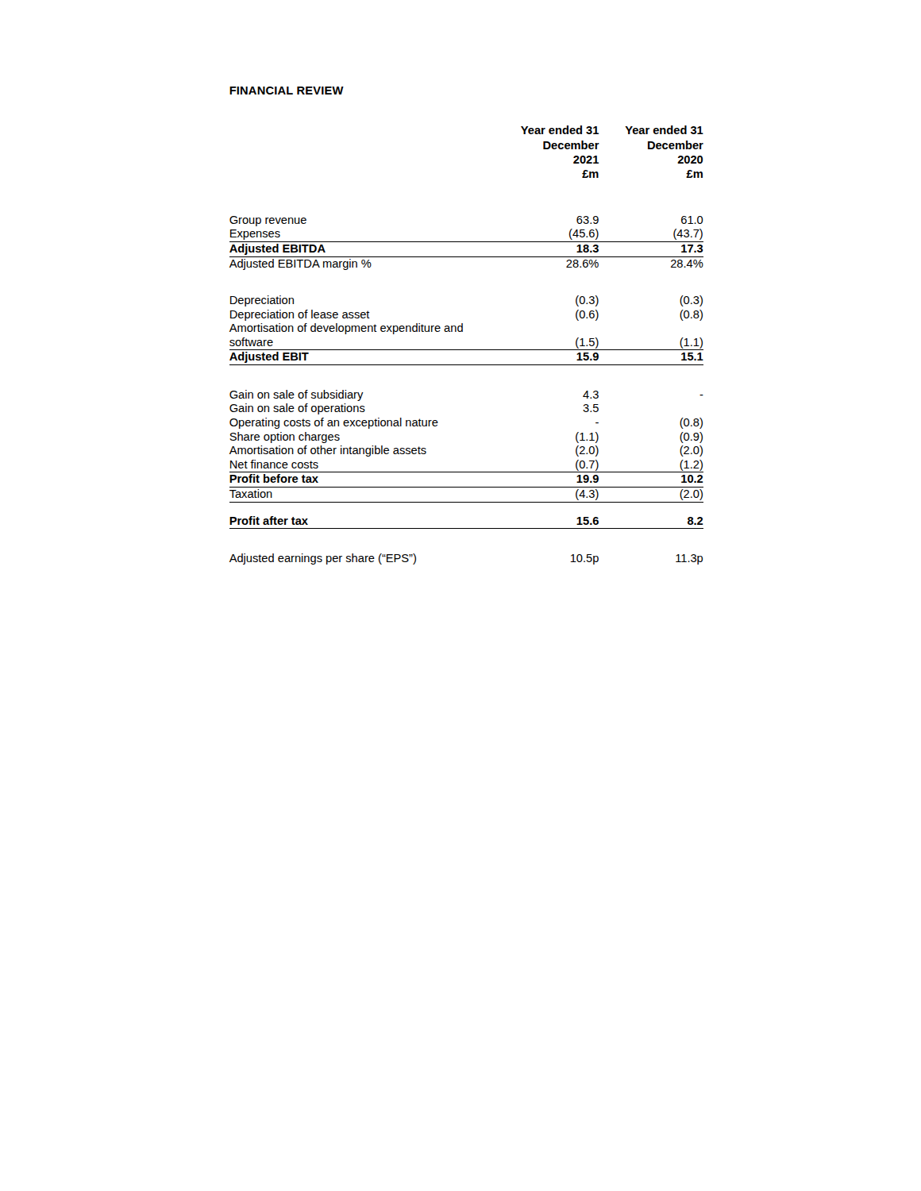FINANCIAL REVIEW
| | Year ended 31 December 2021 £m | Year ended 31 December 2020 £m |
| --- | --- | --- |
| Group revenue | 63.9 | 61.0 |
| Expenses | (45.6) | (43.7) |
| Adjusted EBITDA | 18.3 | 17.3 |
| Adjusted EBITDA margin % | 28.6% | 28.4% |
| Depreciation | (0.3) | (0.3) |
| Depreciation of lease asset | (0.6) | (0.8) |
| Amortisation of development expenditure and software | (1.5) | (1.1) |
| Adjusted EBIT | 15.9 | 15.1 |
| Gain on sale of subsidiary | 4.3 | - |
| Gain on sale of operations | 3.5 | |
| Operating costs of an exceptional nature | - | (0.8) |
| Share option charges | (1.1) | (0.9) |
| Amortisation of other intangible assets | (2.0) | (2.0) |
| Net finance costs | (0.7) | (1.2) |
| Profit before tax | 19.9 | 10.2 |
| Taxation | (4.3) | (2.0) |
| Profit after tax | 15.6 | 8.2 |
| Adjusted earnings per share (“EPS”) | 10.5p | 11.3p |